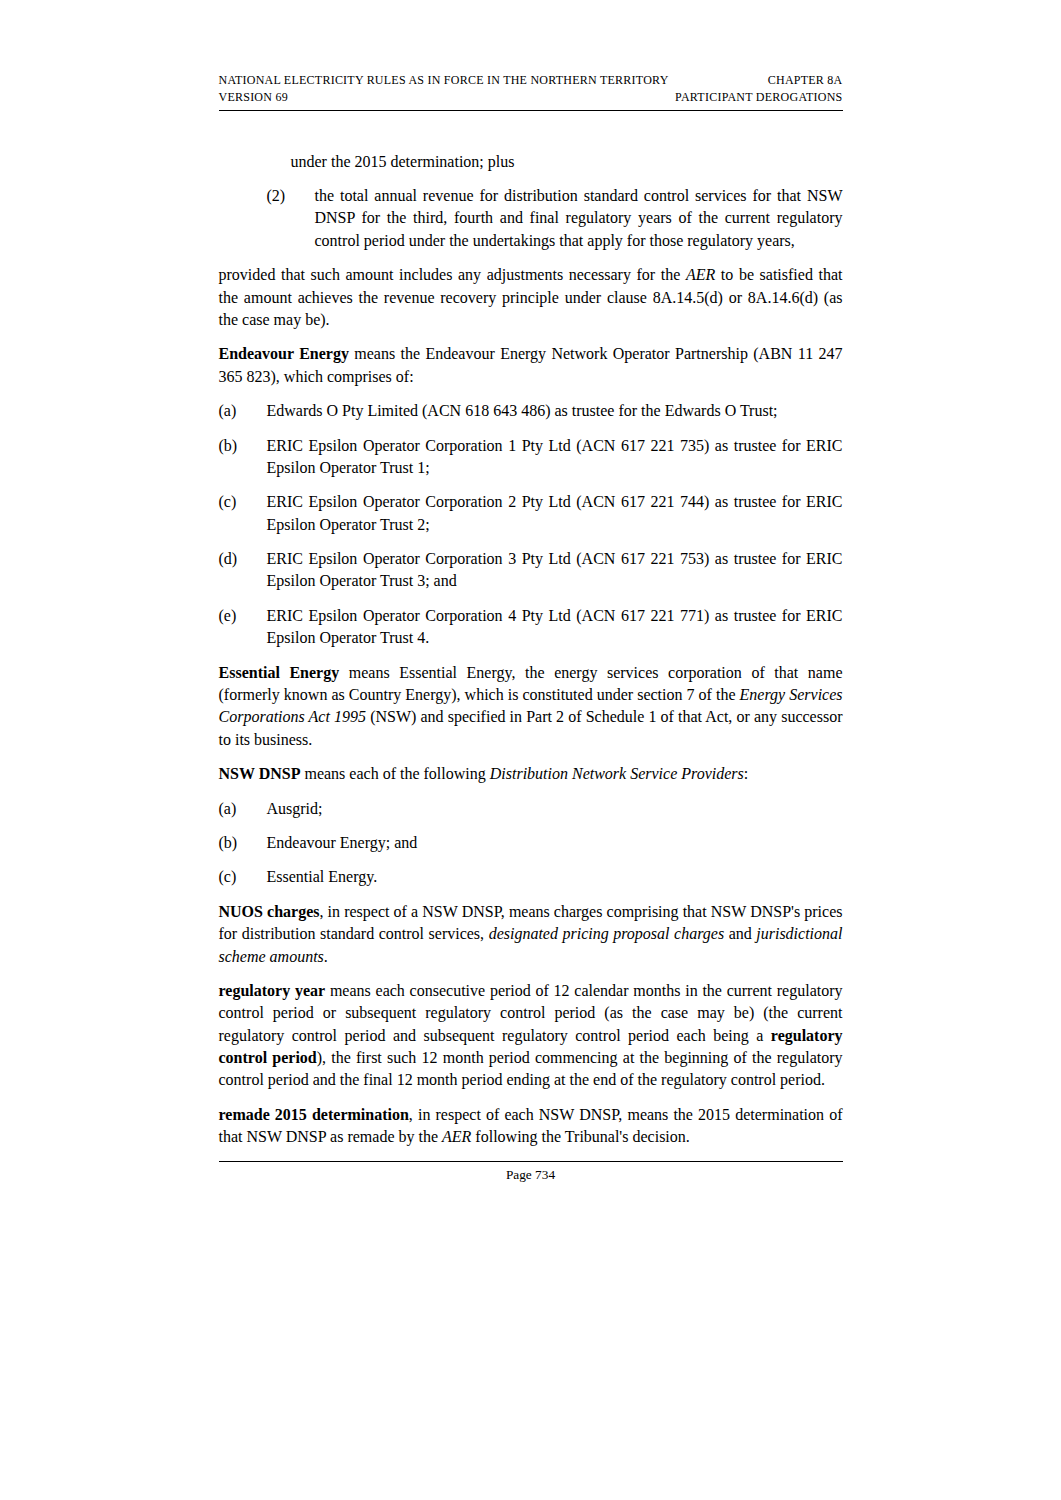National Electricity Rules as in force in the Northern Territory
Version 69
Chapter 8A
Participant Derogations
under the 2015 determination; plus
(2)
the total annual revenue for distribution standard control services for that NSW DNSP for the third, fourth and final regulatory years of the current regulatory control period under the undertakings that apply for those regulatory years,
provided that such amount includes any adjustments necessary for the AER to be satisfied that the amount achieves the revenue recovery principle under clause 8A.14.5(d) or 8A.14.6(d) (as the case may be).
Endeavour Energy means the Endeavour Energy Network Operator Partnership (ABN 11 247 365 823), which comprises of:
(a)
Edwards O Pty Limited (ACN 618 643 486) as trustee for the Edwards O Trust;
(b)
ERIC Epsilon Operator Corporation 1 Pty Ltd (ACN 617 221 735) as trustee for ERIC Epsilon Operator Trust 1;
(c)
ERIC Epsilon Operator Corporation 2 Pty Ltd (ACN 617 221 744) as trustee for ERIC Epsilon Operator Trust 2;
(d)
ERIC Epsilon Operator Corporation 3 Pty Ltd (ACN 617 221 753) as trustee for ERIC Epsilon Operator Trust 3; and
(e)
ERIC Epsilon Operator Corporation 4 Pty Ltd (ACN 617 221 771) as trustee for ERIC Epsilon Operator Trust 4.
Essential Energy means Essential Energy, the energy services corporation of that name (formerly known as Country Energy), which is constituted under section 7 of the Energy Services Corporations Act 1995 (NSW) and specified in Part 2 of Schedule 1 of that Act, or any successor to its business.
NSW DNSP means each of the following Distribution Network Service Providers:
(a)
Ausgrid;
(b)
Endeavour Energy; and
(c)
Essential Energy.
NUOS charges, in respect of a NSW DNSP, means charges comprising that NSW DNSP's prices for distribution standard control services, designated pricing proposal charges and jurisdictional scheme amounts.
regulatory year means each consecutive period of 12 calendar months in the current regulatory control period or subsequent regulatory control period (as the case may be) (the current regulatory control period and subsequent regulatory control period each being a regulatory control period), the first such 12 month period commencing at the beginning of the regulatory control period and the final 12 month period ending at the end of the regulatory control period.
remade 2015 determination, in respect of each NSW DNSP, means the 2015 determination of that NSW DNSP as remade by the AER following the Tribunal's decision.
Page 734